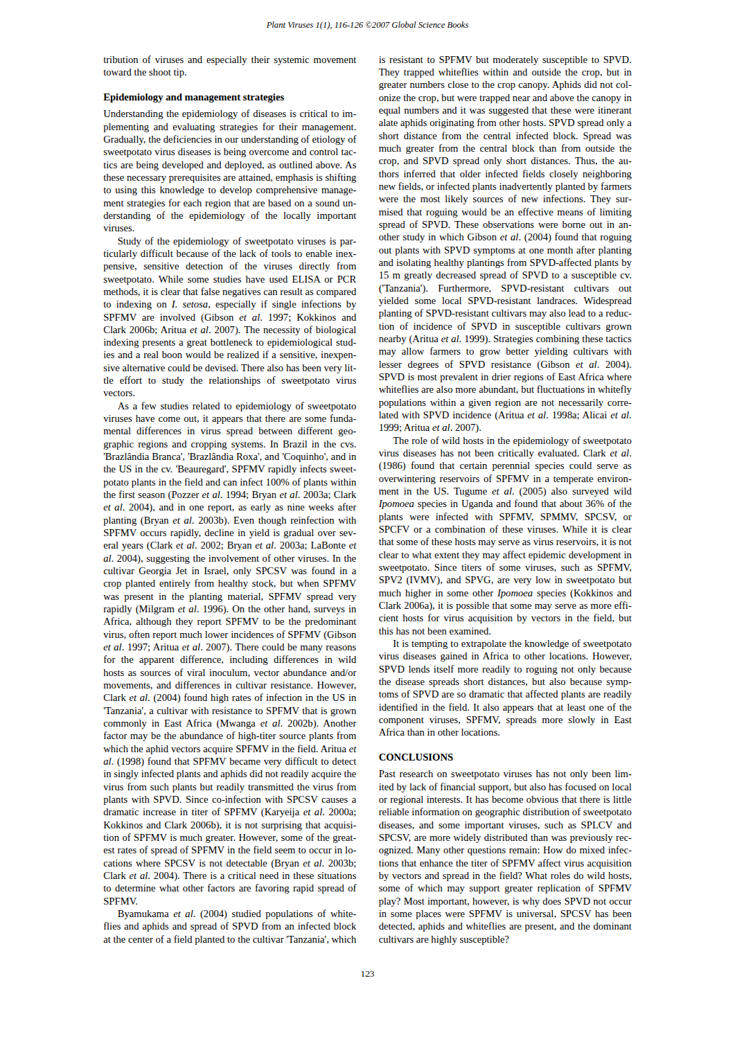Plant Viruses 1(1), 116-126 ©2007 Global Science Books
tribution of viruses and especially their systemic movement toward the shoot tip.
Epidemiology and management strategies
Understanding the epidemiology of diseases is critical to implementing and evaluating strategies for their management. Gradually, the deficiencies in our understanding of etiology of sweetpotato virus diseases is being overcome and control tactics are being developed and deployed, as outlined above. As these necessary prerequisites are attained, emphasis is shifting to using this knowledge to develop comprehensive management strategies for each region that are based on a sound understanding of the epidemiology of the locally important viruses.
Study of the epidemiology of sweetpotato viruses is particularly difficult because of the lack of tools to enable inexpensive, sensitive detection of the viruses directly from sweetpotato. While some studies have used ELISA or PCR methods, it is clear that false negatives can result as compared to indexing on I. setosa, especially if single infections by SPFMV are involved (Gibson et al. 1997; Kokkinos and Clark 2006b; Aritua et al. 2007). The necessity of biological indexing presents a great bottleneck to epidemiological studies and a real boon would be realized if a sensitive, inexpensive alternative could be devised. There also has been very little effort to study the relationships of sweetpotato virus vectors.
As a few studies related to epidemiology of sweetpotato viruses have come out, it appears that there are some fundamental differences in virus spread between different geographic regions and cropping systems. In Brazil in the cvs. 'Brazlândia Branca', 'Brazlândia Roxa', and 'Coquinho', and in the US in the cv. 'Beauregard', SPFMV rapidly infects sweetpotato plants in the field and can infect 100% of plants within the first season (Pozzer et al. 1994; Bryan et al. 2003a; Clark et al. 2004), and in one report, as early as nine weeks after planting (Bryan et al. 2003b). Even though reinfection with SPFMV occurs rapidly, decline in yield is gradual over several years (Clark et al. 2002; Bryan et al. 2003a; LaBonte et al. 2004), suggesting the involvement of other viruses. In the cultivar Georgia Jet in Israel, only SPCSV was found in a crop planted entirely from healthy stock, but when SPFMV was present in the planting material, SPFMV spread very rapidly (Milgram et al. 1996). On the other hand, surveys in Africa, although they report SPFMV to be the predominant virus, often report much lower incidences of SPFMV (Gibson et al. 1997; Aritua et al. 2007). There could be many reasons for the apparent difference, including differences in wild hosts as sources of viral inoculum, vector abundance and/or movements, and differences in cultivar resistance. However, Clark et al. (2004) found high rates of infection in the US in 'Tanzania', a cultivar with resistance to SPFMV that is grown commonly in East Africa (Mwanga et al. 2002b). Another factor may be the abundance of high-titer source plants from which the aphid vectors acquire SPFMV in the field. Aritua et al. (1998) found that SPFMV became very difficult to detect in singly infected plants and aphids did not readily acquire the virus from such plants but readily transmitted the virus from plants with SPVD. Since co-infection with SPCSV causes a dramatic increase in titer of SPFMV (Karyeija et al. 2000a; Kokkinos and Clark 2006b), it is not surprising that acquisition of SPFMV is much greater. However, some of the greatest rates of spread of SPFMV in the field seem to occur in locations where SPCSV is not detectable (Bryan et al. 2003b; Clark et al. 2004). There is a critical need in these situations to determine what other factors are favoring rapid spread of SPFMV.
Byamukama et al. (2004) studied populations of whiteflies and aphids and spread of SPVD from an infected block at the center of a field planted to the cultivar 'Tanzania', which is resistant to SPFMV but moderately susceptible to SPVD. They trapped whiteflies within and outside the crop, but in greater numbers close to the crop canopy. Aphids did not colonize the crop, but were trapped near and above the canopy in equal numbers and it was suggested that these were itinerant alate aphids originating from other hosts. SPVD spread only a short distance from the central infected block. Spread was much greater from the central block than from outside the crop, and SPVD spread only short distances. Thus, the authors inferred that older infected fields closely neighboring new fields, or infected plants inadvertently planted by farmers were the most likely sources of new infections. They surmised that roguing would be an effective means of limiting spread of SPVD. These observations were borne out in another study in which Gibson et al. (2004) found that roguing out plants with SPVD symptoms at one month after planting and isolating healthy plantings from SPVD-affected plants by 15 m greatly decreased spread of SPVD to a susceptible cv. ('Tanzania'). Furthermore, SPVD-resistant cultivars out yielded some local SPVD-resistant landraces. Widespread planting of SPVD-resistant cultivars may also lead to a reduction of incidence of SPVD in susceptible cultivars grown nearby (Aritua et al. 1999). Strategies combining these tactics may allow farmers to grow better yielding cultivars with lesser degrees of SPVD resistance (Gibson et al. 2004). SPVD is most prevalent in drier regions of East Africa where whiteflies are also more abundant, but fluctuations in whitefly populations within a given region are not necessarily correlated with SPVD incidence (Aritua et al. 1998a; Alicai et al. 1999; Aritua et al. 2007).
The role of wild hosts in the epidemiology of sweetpotato virus diseases has not been critically evaluated. Clark et al. (1986) found that certain perennial species could serve as overwintering reservoirs of SPFMV in a temperate environment in the US. Tugume et al. (2005) also surveyed wild Ipomoea species in Uganda and found that about 36% of the plants were infected with SPFMV, SPMMV, SPCSV, or SPCFV or a combination of these viruses. While it is clear that some of these hosts may serve as virus reservoirs, it is not clear to what extent they may affect epidemic development in sweetpotato. Since titers of some viruses, such as SPFMV, SPV2 (IVMV), and SPVG, are very low in sweetpotato but much higher in some other Ipomoea species (Kokkinos and Clark 2006a), it is possible that some may serve as more efficient hosts for virus acquisition by vectors in the field, but this has not been examined.
It is tempting to extrapolate the knowledge of sweetpotato virus diseases gained in Africa to other locations. However, SPVD lends itself more readily to roguing not only because the disease spreads short distances, but also because symptoms of SPVD are so dramatic that affected plants are readily identified in the field. It also appears that at least one of the component viruses, SPFMV, spreads more slowly in East Africa than in other locations.
CONCLUSIONS
Past research on sweetpotato viruses has not only been limited by lack of financial support, but also has focused on local or regional interests. It has become obvious that there is little reliable information on geographic distribution of sweetpotato diseases, and some important viruses, such as SPLCV and SPCSV, are more widely distributed than was previously recognized. Many other questions remain: How do mixed infections that enhance the titer of SPFMV affect virus acquisition by vectors and spread in the field? What roles do wild hosts, some of which may support greater replication of SPFMV play? Most important, however, is why does SPVD not occur in some places were SPFMV is universal, SPCSV has been detected, aphids and whiteflies are present, and the dominant cultivars are highly susceptible?
123